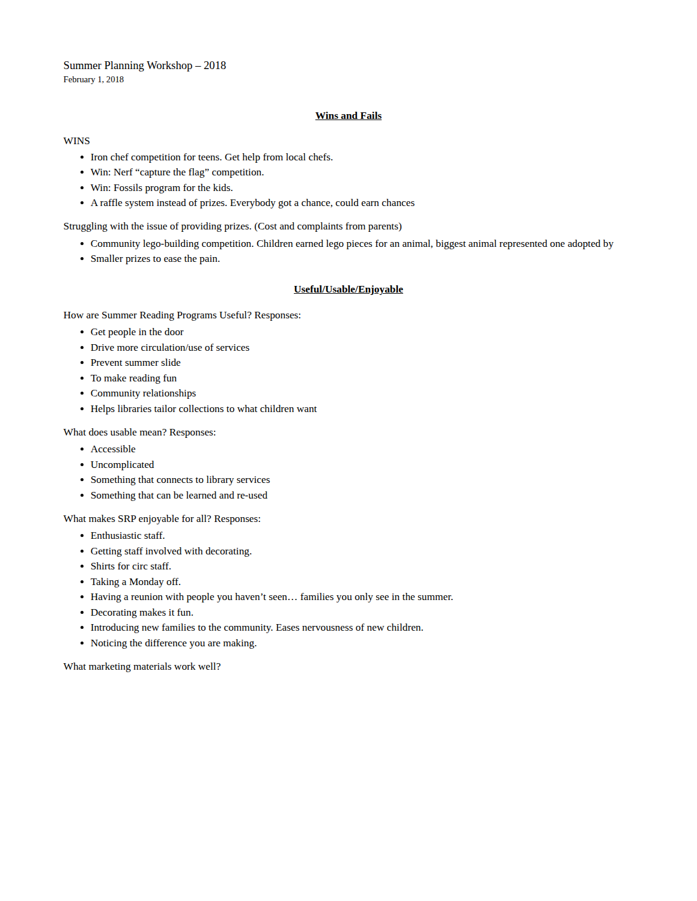Summer Planning Workshop – 2018
February 1, 2018
Wins and Fails
WINS
Iron chef competition for teens. Get help from local chefs.
Win: Nerf “capture the flag” competition.
Win: Fossils program for the kids.
A raffle system instead of prizes. Everybody got a chance, could earn chances
Struggling with the issue of providing prizes. (Cost and complaints from parents)
Community lego-building competition. Children earned lego pieces for an animal, biggest animal represented one adopted by
Smaller prizes to ease the pain.
Useful/Usable/Enjoyable
How are Summer Reading Programs Useful? Responses:
Get people in the door
Drive more circulation/use of services
Prevent summer slide
To make reading fun
Community relationships
Helps libraries tailor collections to what children want
What does usable mean? Responses:
Accessible
Uncomplicated
Something that connects to library services
Something that can be learned and re-used
What makes SRP enjoyable for all? Responses:
Enthusiastic staff.
Getting staff involved with decorating.
Shirts for circ staff.
Taking a Monday off.
Having a reunion with people you haven’t seen… families you only see in the summer.
Decorating makes it fun.
Introducing new families to the community. Eases nervousness of new children.
Noticing the difference you are making.
What marketing materials work well?